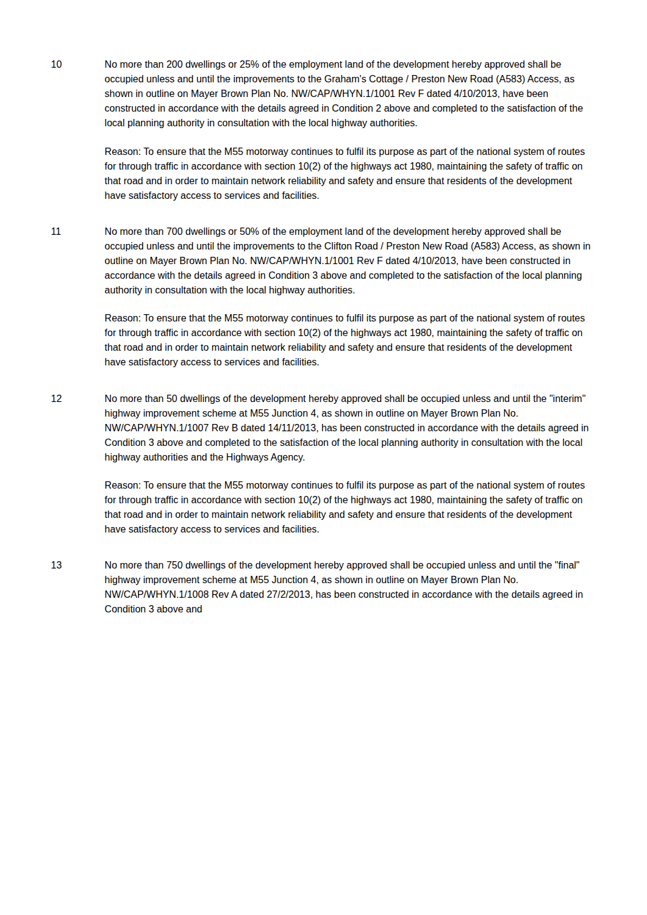10
No more than 200 dwellings or 25% of the employment land of the development hereby approved shall be occupied unless and until the improvements to the Graham's Cottage / Preston New Road (A583) Access, as shown in outline on Mayer Brown Plan No. NW/CAP/WHYN.1/1001 Rev F dated 4/10/2013, have been constructed in accordance with the details agreed in Condition 2 above and completed to the satisfaction of the local planning authority in consultation with the local highway authorities.
Reason: To ensure that the M55 motorway continues to fulfil its purpose as part of the national system of routes for through traffic in accordance with section 10(2) of the highways act 1980, maintaining the safety of traffic on that road and in order to maintain network reliability and safety and ensure that residents of the development have satisfactory access to services and facilities.
11
No more than 700 dwellings or 50% of the employment land of the development hereby approved shall be occupied unless and until the improvements to the Clifton Road / Preston New Road (A583) Access, as shown in outline on Mayer Brown Plan No. NW/CAP/WHYN.1/1001 Rev F dated 4/10/2013, have been constructed in accordance with the details agreed in Condition 3 above and completed to the satisfaction of the local planning authority in consultation with the local highway authorities.
Reason: To ensure that the M55 motorway continues to fulfil its purpose as part of the national system of routes for through traffic in accordance with section 10(2) of the highways act 1980, maintaining the safety of traffic on that road and in order to maintain network reliability and safety and ensure that residents of the development have satisfactory access to services and facilities.
12
No more than 50 dwellings of the development hereby approved shall be occupied unless and until the "interim" highway improvement scheme at M55 Junction 4, as shown in outline on Mayer Brown Plan No. NW/CAP/WHYN.1/1007 Rev B dated 14/11/2013, has been constructed in accordance with the details agreed in Condition 3 above and completed to the satisfaction of the local planning authority in consultation with the local highway authorities and the Highways Agency.
Reason: To ensure that the M55 motorway continues to fulfil its purpose as part of the national system of routes for through traffic in accordance with section 10(2) of the highways act 1980, maintaining the safety of traffic on that road and in order to maintain network reliability and safety and ensure that residents of the development have satisfactory access to services and facilities.
13
No more than 750 dwellings of the development hereby approved shall be occupied unless and until the "final" highway improvement scheme at M55 Junction 4, as shown in outline on Mayer Brown Plan No. NW/CAP/WHYN.1/1008 Rev A dated 27/2/2013, has been constructed in accordance with the details agreed in Condition 3 above and